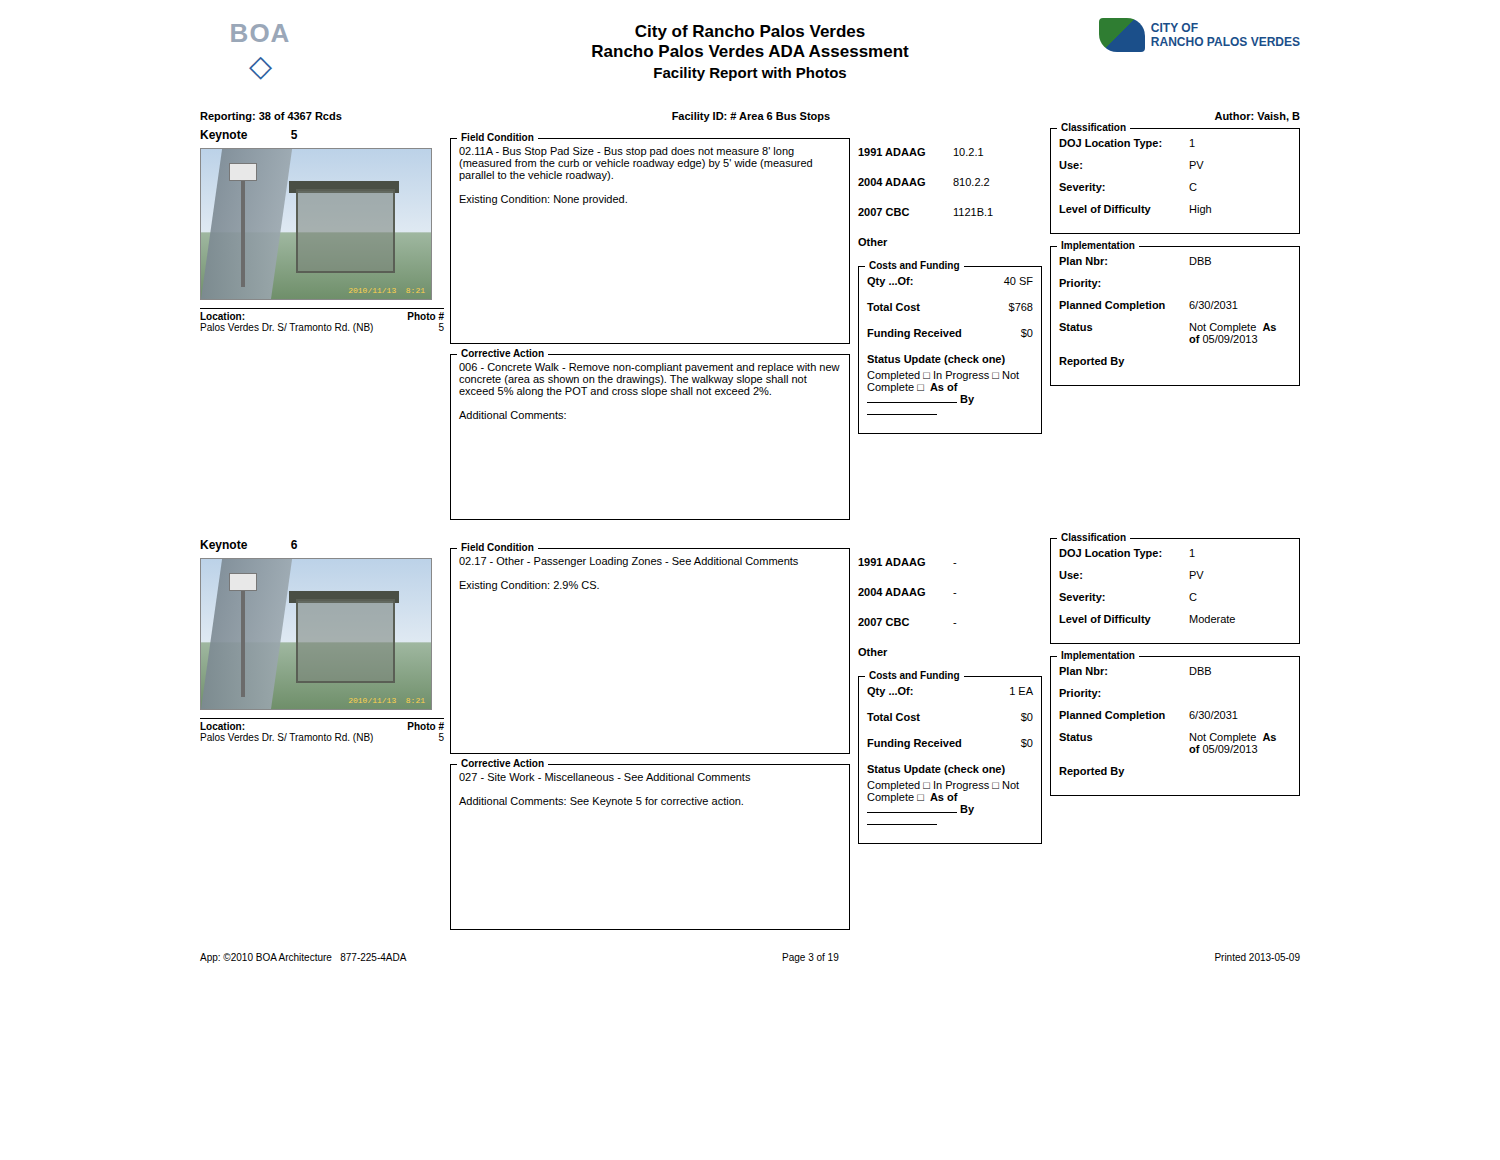BOA
◇
City of Rancho Palos Verdes
Rancho Palos Verdes ADA Assessment
Facility Report with Photos
CITY OF
RANCHO PALOS VERDES
Reporting: 38 of 4367 Rcds
Facility ID: # Area 6 Bus Stops
Author: Vaish, B
Keynote 5
2010/11/13 8:21
Location: Photo #
Palos Verdes Dr. S/ Tramonto Rd. (NB) 5
Field Condition
02.11A - Bus Stop Pad Size - Bus stop pad does not measure 8' long (measured from the curb or vehicle roadway edge) by 5' wide (measured parallel to the vehicle roadway).
Existing Condition: None provided.
Corrective Action
006 - Concrete Walk - Remove non-compliant pavement and replace with new concrete (area as shown on the drawings). The walkway slope shall not exceed 5% along the POT and cross slope shall not exceed 2%.
Additional Comments:
1991 ADAAG 10.2.1
2004 ADAAG 810.2.2
2007 CBC 1121B.1
Other
Costs and Funding
Qty ...Of: 40 SF
Total Cost$768
Funding Received$0
Status Update (check one)
Completed □ In Progress □ Not Complete □ As of By
Classification
DOJ Location Type: 1
Use: PV
Severity: C
Level of Difficulty High
Implementation
Plan Nbr: DBB
Priority:
Planned Completion 6/30/2031
Status Not Complete As of 05/09/2013
Reported By
Keynote 6
2010/11/13 8:21
Location: Photo #
Palos Verdes Dr. S/ Tramonto Rd. (NB) 5
Field Condition
02.17 - Other - Passenger Loading Zones - See Additional Comments
Existing Condition: 2.9% CS.
Corrective Action
027 - Site Work - Miscellaneous - See Additional Comments
Additional Comments: See Keynote 5 for corrective action.
1991 ADAAG-
2004 ADAAG-
2007 CBC-
Other
Costs and Funding
Qty ...Of: 1 EA
Total Cost$0
Funding Received$0
Status Update (check one)
Completed □ In Progress □ Not Complete □ As of By
Classification
DOJ Location Type: 1
Use: PV
Severity: C
Level of Difficulty Moderate
Implementation
Plan Nbr: DBB
Priority:
Planned Completion 6/30/2031
Status Not Complete As of 05/09/2013
Reported By
App: ©2010 BOA Architecture 877-225-4ADA
Page 3 of 19
Printed 2013-05-09